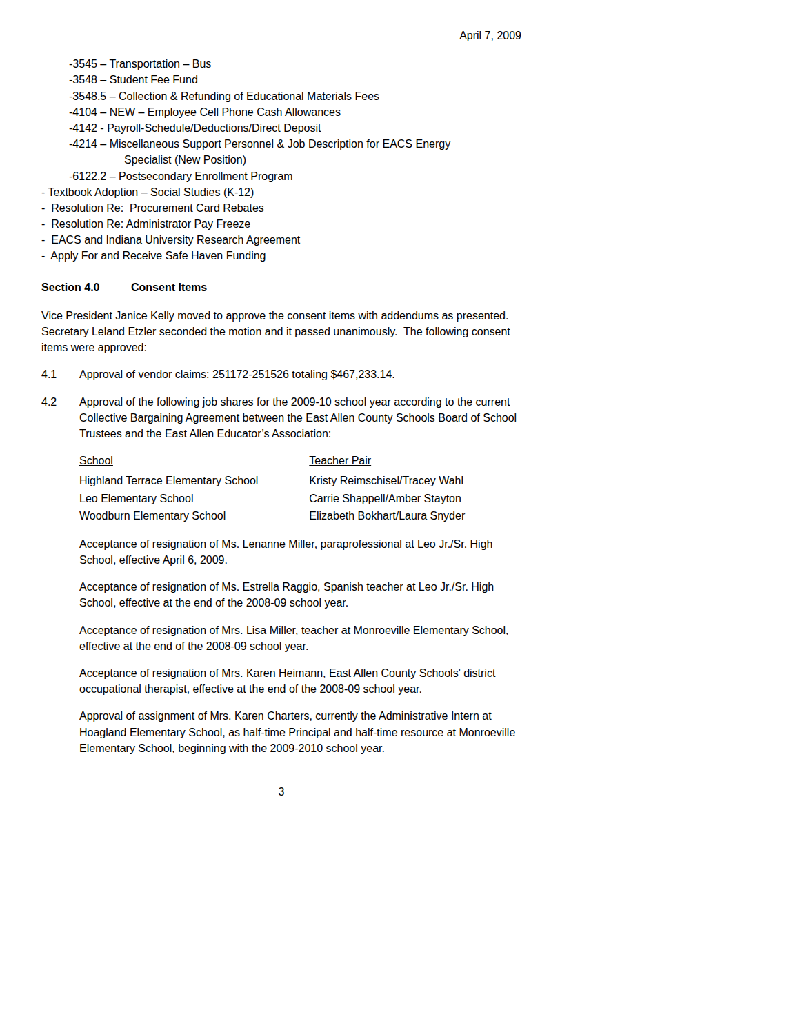April 7, 2009
-3545 – Transportation – Bus
-3548 – Student Fee Fund
-3548.5 – Collection & Refunding of Educational Materials Fees
-4104 – NEW – Employee Cell Phone Cash Allowances
-4142 - Payroll-Schedule/Deductions/Direct Deposit
-4214 – Miscellaneous Support Personnel & Job Description for EACS Energy Specialist (New Position)
-6122.2 – Postsecondary Enrollment Program
- Textbook Adoption – Social Studies (K-12)
- Resolution Re: Procurement Card Rebates
- Resolution Re: Administrator Pay Freeze
- EACS and Indiana University Research Agreement
- Apply For and Receive Safe Haven Funding
Section 4.0 Consent Items
Vice President Janice Kelly moved to approve the consent items with addendums as presented. Secretary Leland Etzler seconded the motion and it passed unanimously. The following consent items were approved:
4.1
Approval of vendor claims: 251172-251526 totaling $467,233.14.
4.2
Approval of the following job shares for the 2009-10 school year according to the current Collective Bargaining Agreement between the East Allen County Schools Board of School Trustees and the East Allen Educator’s Association:
| School | Teacher Pair |
| --- | --- |
| Highland Terrace Elementary School | Kristy Reimschisel/Tracey Wahl |
| Leo Elementary School | Carrie Shappell/Amber Stayton |
| Woodburn Elementary School | Elizabeth Bokhart/Laura Snyder |
Acceptance of resignation of Ms. Lenanne Miller, paraprofessional at Leo Jr./Sr. High School, effective April 6, 2009.
Acceptance of resignation of Ms. Estrella Raggio, Spanish teacher at Leo Jr./Sr. High School, effective at the end of the 2008-09 school year.
Acceptance of resignation of Mrs. Lisa Miller, teacher at Monroeville Elementary School, effective at the end of the 2008-09 school year.
Acceptance of resignation of Mrs. Karen Heimann, East Allen County Schools' district occupational therapist, effective at the end of the 2008-09 school year.
Approval of assignment of Mrs. Karen Charters, currently the Administrative Intern at Hoagland Elementary School, as half-time Principal and half-time resource at Monroeville Elementary School, beginning with the 2009-2010 school year.
3